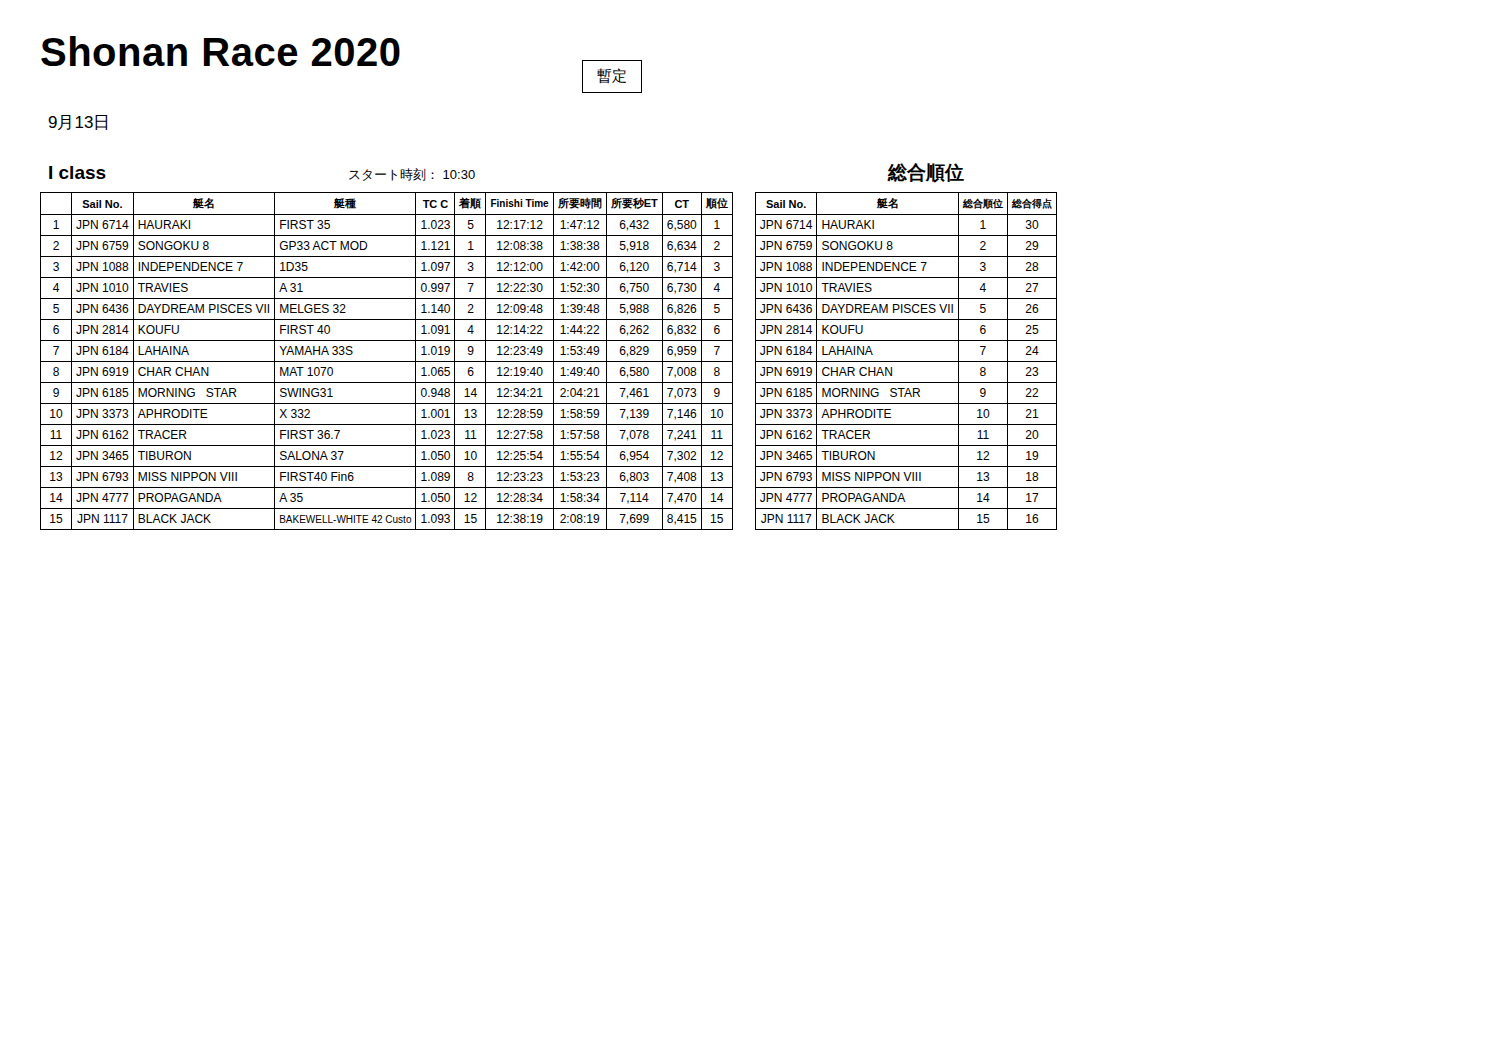Shonan Race 2020
暫定
9月13日
I class
スタート時刻： 10:30
総合順位
| | Sail No. | 艇名 | 艇種 | TC C | 着順 | Finishi Time | 所要時間 | 所要秒ET | CT | 順位 |
| --- | --- | --- | --- | --- | --- | --- | --- | --- | --- | --- |
| 1 | JPN 6714 | HAURAKI | FIRST 35 | 1.023 | 5 | 12:17:12 | 1:47:12 | 6,432 | 6,580 | 1 |
| 2 | JPN 6759 | SONGOKU 8 | GP33 ACT MOD | 1.121 | 1 | 12:08:38 | 1:38:38 | 5,918 | 6,634 | 2 |
| 3 | JPN 1088 | INDEPENDENCE 7 | 1D35 | 1.097 | 3 | 12:12:00 | 1:42:00 | 6,120 | 6,714 | 3 |
| 4 | JPN 1010 | TRAVIES | A 31 | 0.997 | 7 | 12:22:30 | 1:52:30 | 6,750 | 6,730 | 4 |
| 5 | JPN 6436 | DAYDREAM PISCES VII | MELGES 32 | 1.140 | 2 | 12:09:48 | 1:39:48 | 5,988 | 6,826 | 5 |
| 6 | JPN 2814 | KOUFU | FIRST 40 | 1.091 | 4 | 12:14:22 | 1:44:22 | 6,262 | 6,832 | 6 |
| 7 | JPN 6184 | LAHAINA | YAMAHA 33S | 1.019 | 9 | 12:23:49 | 1:53:49 | 6,829 | 6,959 | 7 |
| 8 | JPN 6919 | CHAR CHAN | MAT 1070 | 1.065 | 6 | 12:19:40 | 1:49:40 | 6,580 | 7,008 | 8 |
| 9 | JPN 6185 | MORNING STAR | SWING31 | 0.948 | 14 | 12:34:21 | 2:04:21 | 7,461 | 7,073 | 9 |
| 10 | JPN 3373 | APHRODITE | X 332 | 1.001 | 13 | 12:28:59 | 1:58:59 | 7,139 | 7,146 | 10 |
| 11 | JPN 6162 | TRACER | FIRST 36.7 | 1.023 | 11 | 12:27:58 | 1:57:58 | 7,078 | 7,241 | 11 |
| 12 | JPN 3465 | TIBURON | SALONA 37 | 1.050 | 10 | 12:25:54 | 1:55:54 | 6,954 | 7,302 | 12 |
| 13 | JPN 6793 | MISS NIPPON VIII | FIRST40 Fin6 | 1.089 | 8 | 12:23:23 | 1:53:23 | 6,803 | 7,408 | 13 |
| 14 | JPN 4777 | PROPAGANDA | A 35 | 1.050 | 12 | 12:28:34 | 1:58:34 | 7,114 | 7,470 | 14 |
| 15 | JPN 1117 | BLACK JACK | BAKEWELL-WHITE 42 Custo | 1.093 | 15 | 12:38:19 | 2:08:19 | 7,699 | 8,415 | 15 |
| Sail No. | 艇名 | 総合順位 | 総合得点 |
| --- | --- | --- | --- |
| JPN 6714 | HAURAKI | 1 | 30 |
| JPN 6759 | SONGOKU 8 | 2 | 29 |
| JPN 1088 | INDEPENDENCE 7 | 3 | 28 |
| JPN 1010 | TRAVIES | 4 | 27 |
| JPN 6436 | DAYDREAM PISCES VII | 5 | 26 |
| JPN 2814 | KOUFU | 6 | 25 |
| JPN 6184 | LAHAINA | 7 | 24 |
| JPN 6919 | CHAR CHAN | 8 | 23 |
| JPN 6185 | MORNING STAR | 9 | 22 |
| JPN 3373 | APHRODITE | 10 | 21 |
| JPN 6162 | TRACER | 11 | 20 |
| JPN 3465 | TIBURON | 12 | 19 |
| JPN 6793 | MISS NIPPON VIII | 13 | 18 |
| JPN 4777 | PROPAGANDA | 14 | 17 |
| JPN 1117 | BLACK JACK | 15 | 16 |